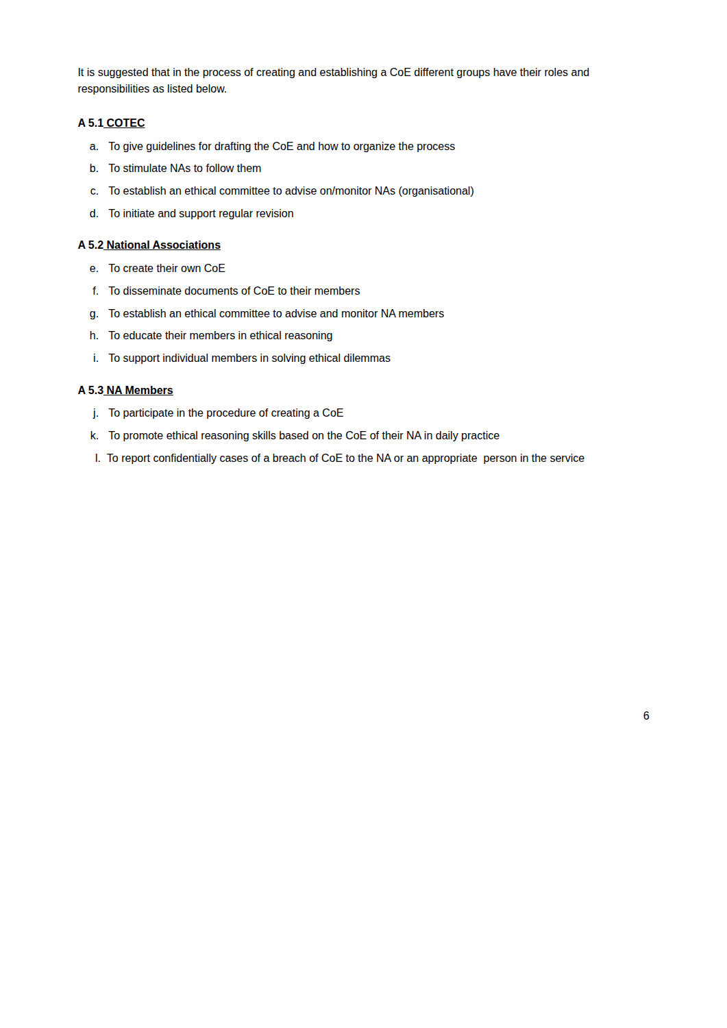It is suggested that in the process of creating and establishing a CoE different groups have their roles and responsibilities as listed below.
A 5.1 COTEC
To give guidelines for drafting the CoE and how to organize the process
To stimulate NAs to follow them
To establish an ethical committee to advise on/monitor NAs (organisational)
To initiate and support regular revision
A 5.2 National Associations
To create their own CoE
To disseminate documents of CoE to their members
To establish an ethical committee to advise and monitor NA members
To educate their members in ethical reasoning
To support individual members in solving ethical dilemmas
A 5.3 NA Members
To participate in the procedure of creating a CoE
To promote ethical reasoning skills based on the CoE of their NA in daily practice
l. To report confidentially cases of a breach of CoE to the NA or an appropriate person in the service
6